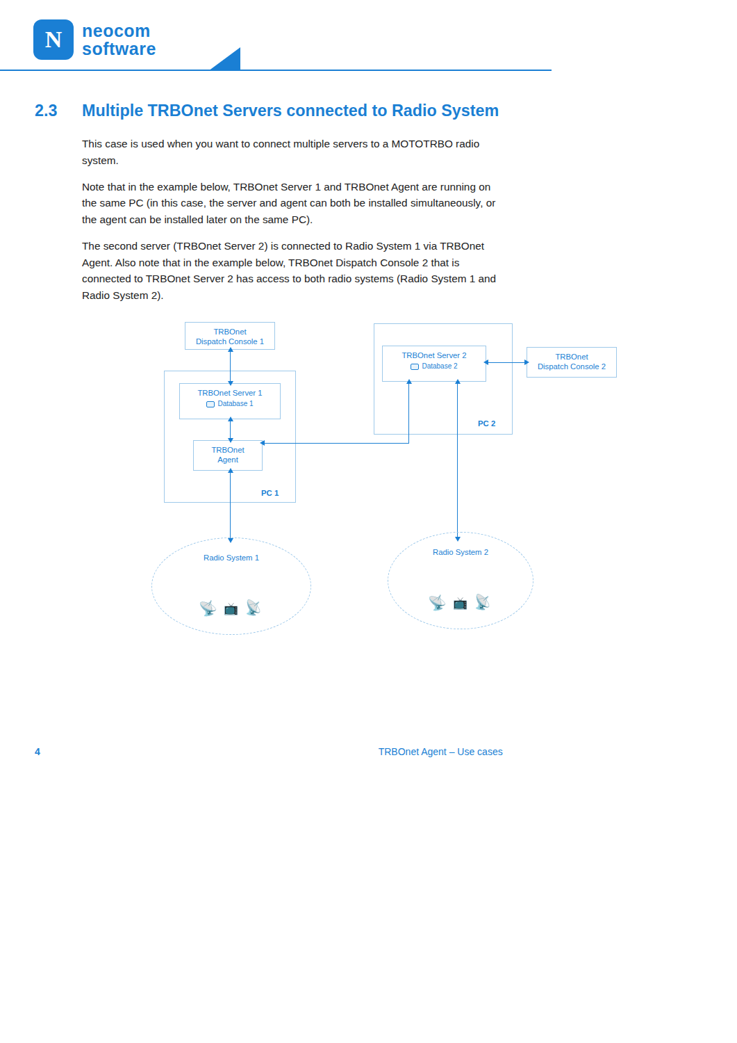N
neocom software
2.3 Multiple TRBOnet Servers connected to Radio System
This case is used when you want to connect multiple servers to a MOTOTRBO radio system.
Note that in the example below, TRBOnet Server 1 and TRBOnet Agent are running on the same PC (in this case, the server and agent can both be installed simultaneously, or the agent can be installed later on the same PC).
The second server (TRBOnet Server 2) is connected to Radio System 1 via TRBOnet Agent. Also note that in the example below, TRBOnet Dispatch Console 2 that is connected to TRBOnet Server 2 has access to both radio systems (Radio System 1 and Radio System 2).
PC 1
PC 2
TRBOnet
Dispatch Console 1
TRBOnet Server 1
Database 1
TRBOnet
Agent
TRBOnet Server 2
Database 2
TRBOnet
Dispatch Console 2
Radio System 1
📡 📺 📡
Radio System 2
📡 📺 📡
4
TRBOnet Agent – Use cases